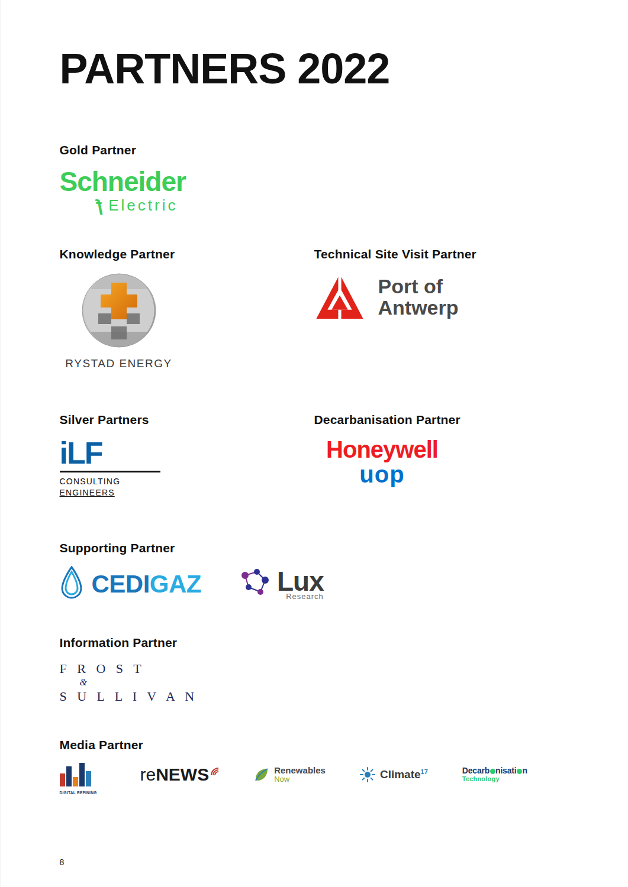PARTNERS 2022
Gold Partner
Schneider
ƒ Electric
Knowledge Partner
RYSTAD ENERGY
Technical Site Visit Partner
Port of
Antwerp
Silver Partners
iLF
CONSULTING
ENGINEERS
Decarbanisation Partner
Honeywell
uop
Supporting Partner
CEDI GAZ
Lux
Research
Information Partner
F R O S T
&
S U L L I V A N
Media Partner
DIGITAL REFINING
re NEWS
Renewables
Now
Climate17
Decarb nisati n
Technology
8